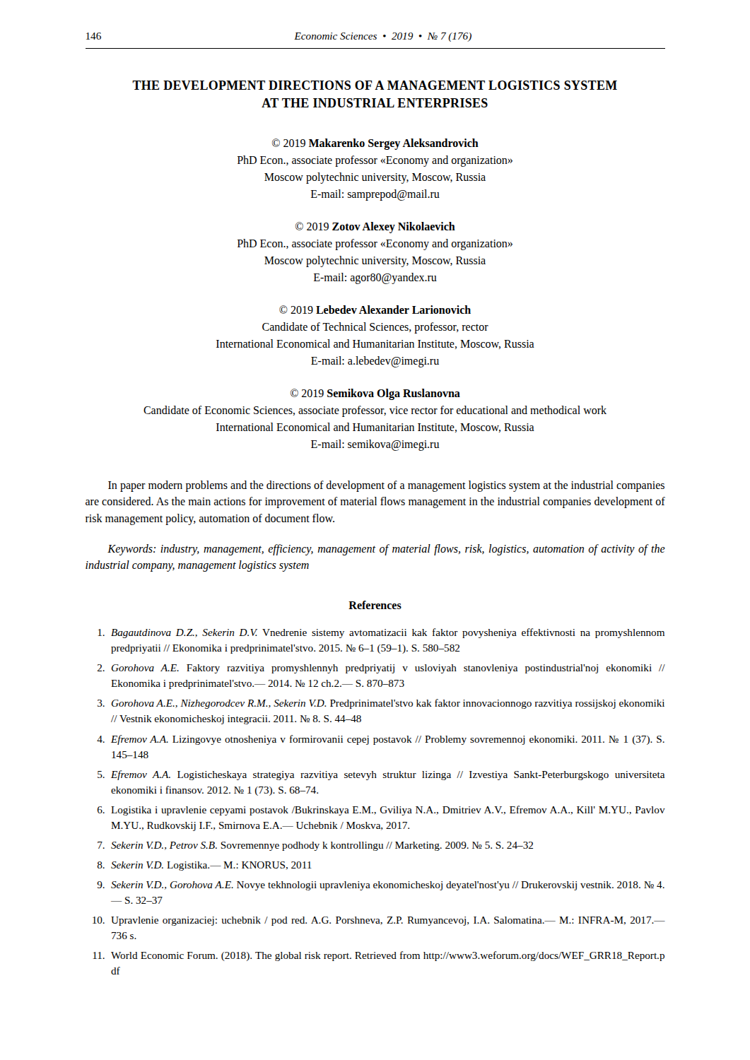146 Economic Sciences • 2019 • № 7 (176)
The Development Directions of a Management Logistics System
at the Industrial Enterprises
© 2019 Makarenko Sergey Aleksandrovich
PhD Econ., associate professor «Economy and organization»
Moscow polytechnic university, Moscow, Russia
E-mail: samprepod@mail.ru
© 2019 Zotov Alexey Nikolaevich
PhD Econ., associate professor «Economy and organization»
Moscow polytechnic university, Moscow, Russia
E-mail: agor80@yandex.ru
© 2019 Lebedev Alexander Larionovich
Candidate of Technical Sciences, professor, rector
International Economical and Humanitarian Institute, Moscow, Russia
E-mail: a.lebedev@imegi.ru
© 2019 Semikova Olga Ruslanovna
Candidate of Economic Sciences, associate professor, vice rector for educational and methodical work
International Economical and Humanitarian Institute, Moscow, Russia
E-mail: semikova@imegi.ru
In paper modern problems and the directions of development of a management logistics system at the industrial companies are considered. As the main actions for improvement of material flows management in the industrial companies development of risk management policy, automation of document flow.
Keywords: industry, management, efficiency, management of material flows, risk, logistics, automation of activity of the industrial company, management logistics system
References
Bagautdinova D.Z., Sekerin D.V. Vnedrenie sistemy avtomatizacii kak faktor povysheniya effektivnosti na promyshlennom predpriyatii // Ekonomika i predprinimatel'stvo. 2015. № 6–1 (59–1). S. 580–582
Gorohova A.E. Faktory razvitiya promyshlennyh predpriyatij v usloviyah stanovleniya postindustrial'noj ekonomiki // Ekonomika i predprinimatel'stvo.— 2014. № 12 ch.2.— S. 870–873
Gorohova A.E., Nizhegorodcev R.M., Sekerin V.D. Predprinimatel'stvo kak faktor innovacionnogo razvitiya rossijskoj ekonomiki // Vestnik ekonomicheskoj integracii. 2011. № 8. S. 44–48
Efremov A.A. Lizingovye otnosheniya v formirovanii cepej postavok // Problemy sovremennoj ekonomiki. 2011. № 1 (37). S. 145–148
Efremov A.A. Logisticheskaya strategiya razvitiya setevyh struktur lizinga // Izvestiya Sankt-Peterburgskogo universiteta ekonomiki i finansov. 2012. № 1 (73). S. 68–74.
Logistika i upravlenie cepyami postavok /Bukrinskaya E.M., Gviliya N.A., Dmitriev A.V., Efremov A.A., Kill' M.YU., Pavlov M.YU., Rudkovskij I.F., Smirnova E.A.— Uchebnik / Moskva, 2017.
Sekerin V.D., Petrov S.B. Sovremennye podhody k kontrollingu // Marketing. 2009. № 5. S. 24–32
Sekerin V.D. Logistika.— M.: KNORUS, 2011
Sekerin V.D., Gorohova A.E. Novye tekhnologii upravleniya ekonomicheskoj deyatel'nost'yu // Drukerovskij vestnik. 2018. № 4.— S. 32–37
Upravlenie organizaciej: uchebnik / pod red. A.G. Porshneva, Z.P. Rumyancevoj, I.A. Salomatina.— M.: INFRA-M, 2017.— 736 s.
World Economic Forum. (2018). The global risk report. Retrieved from http://www3.weforum.org/docs/WEF_GRR18_Report.pdf